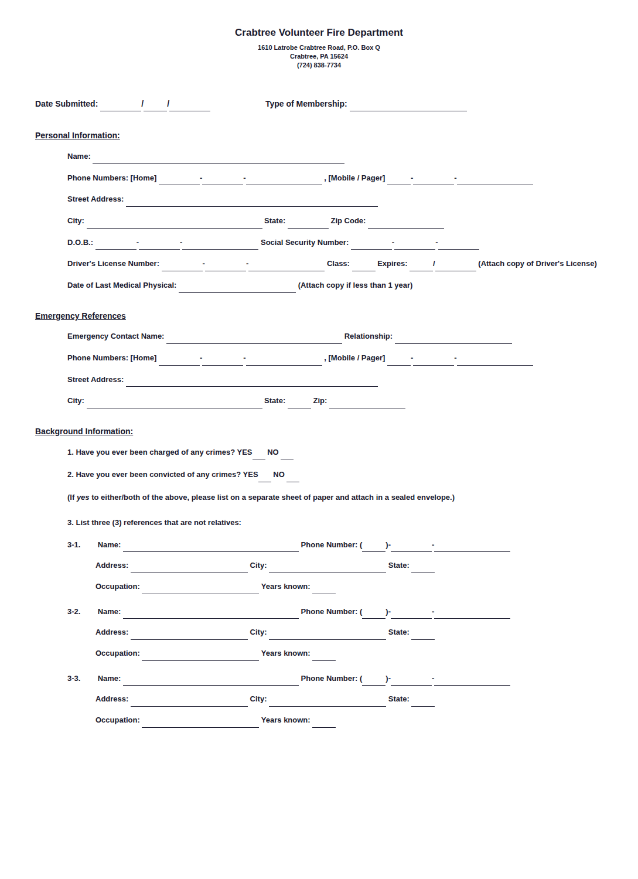Crabtree Volunteer Fire Department
1610 Latrobe Crabtree Road, P.O. Box Q
Crabtree, PA 15624
(724) 838-7734
Date Submitted: / / Type of Membership:
Personal Information:
Name:
Phone Numbers: [Home] - - , [Mobile / Pager] - -
Street Address:
City: State: Zip Code:
D.O.B.: - - Social Security Number: - -
Driver's License Number: - - Class: Expires: / (Attach copy of Driver's License)
Date of Last Medical Physical: (Attach copy if less than 1 year)
Emergency References
Emergency Contact Name: Relationship:
Phone Numbers: [Home] - - , [Mobile / Pager] - -
Street Address:
City: State: Zip:
Background Information:
1. Have you ever been charged of any crimes? YES NO
2. Have you ever been convicted of any crimes? YES NO
(If yes to either/both of the above, please list on a separate sheet of paper and attach in a sealed envelope.)
3. List three (3) references that are not relatives:
3-1. Name: Phone Number: ( )- -
Address: City: State:
Occupation: Years known:
3-2. Name: Phone Number: ( )- -
Address: City: State:
Occupation: Years known:
3-3. Name: Phone Number: ( )- -
Address: City: State:
Occupation: Years known: